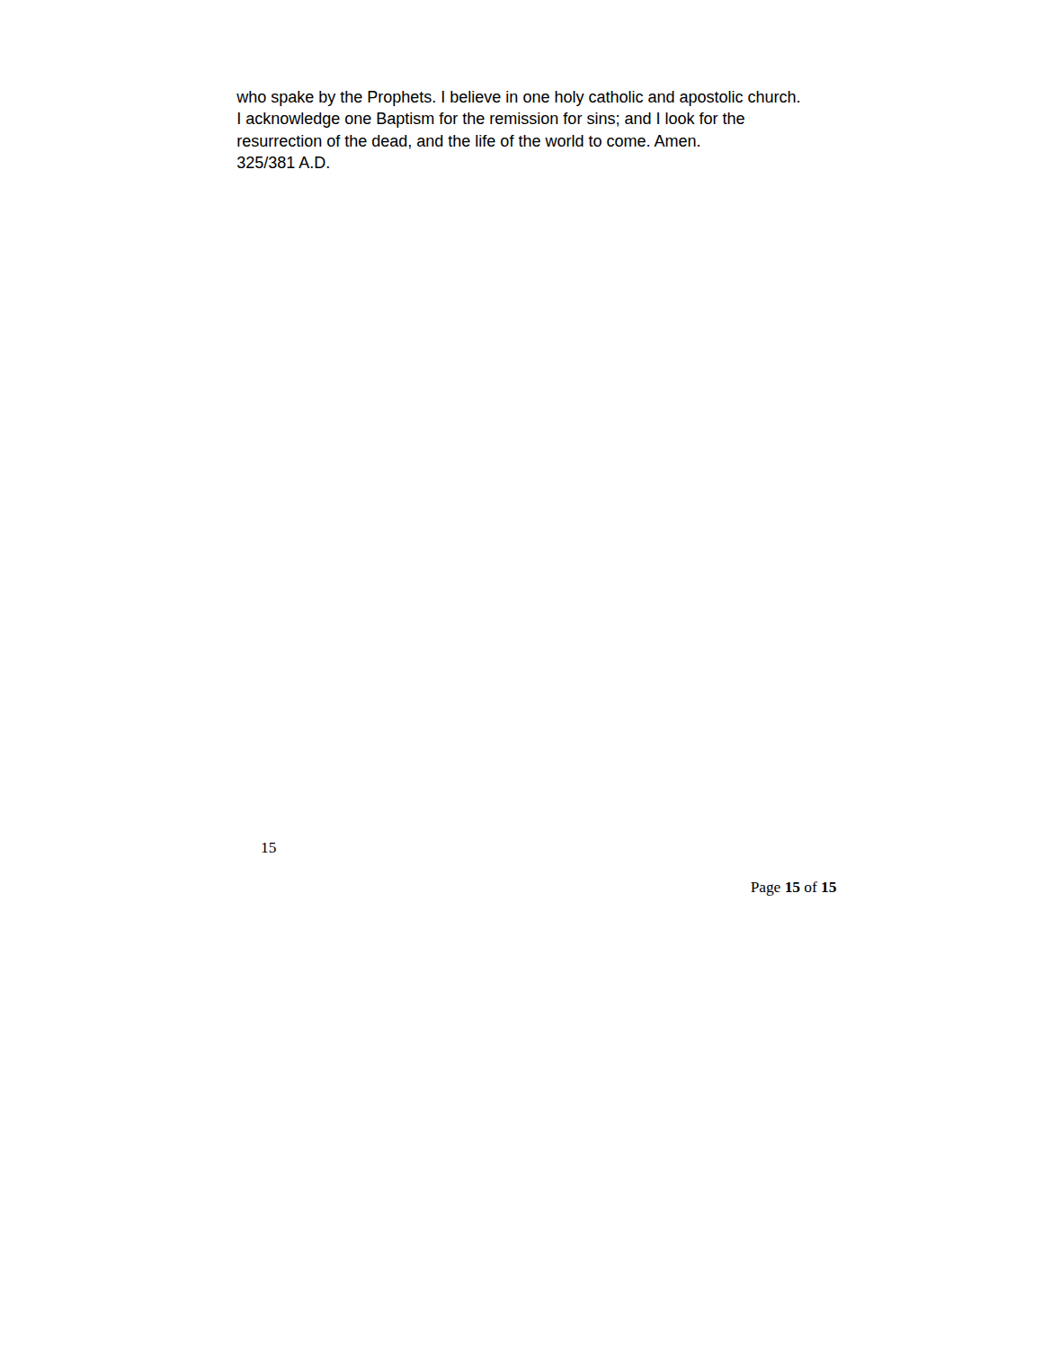who spake by the Prophets. I believe in one holy catholic and apostolic church. I acknowledge one Baptism for the remission for sins; and I look for the resurrection of the dead, and the life of the world to come. Amen.
325/381 A.D.
15
Page 15 of 15